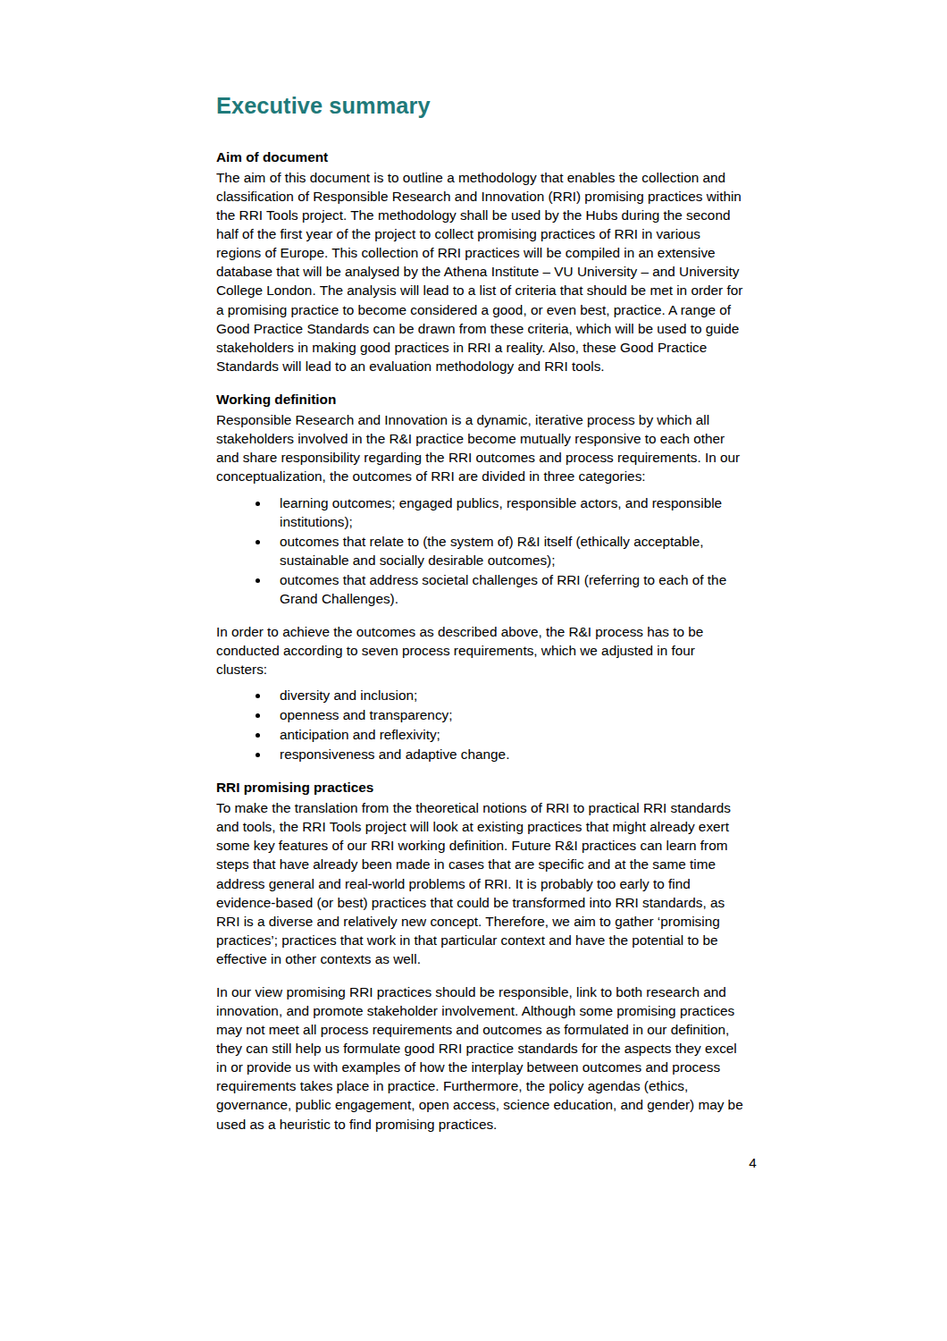Executive summary
Aim of document
The aim of this document is to outline a methodology that enables the collection and classification of Responsible Research and Innovation (RRI) promising practices within the RRI Tools project. The methodology shall be used by the Hubs during the second half of the first year of the project to collect promising practices of RRI in various regions of Europe. This collection of RRI practices will be compiled in an extensive database that will be analysed by the Athena Institute – VU University – and University College London. The analysis will lead to a list of criteria that should be met in order for a promising practice to become considered a good, or even best, practice. A range of Good Practice Standards can be drawn from these criteria, which will be used to guide stakeholders in making good practices in RRI a reality. Also, these Good Practice Standards will lead to an evaluation methodology and RRI tools.
Working definition
Responsible Research and Innovation is a dynamic, iterative process by which all stakeholders involved in the R&I practice become mutually responsive to each other and share responsibility regarding the RRI outcomes and process requirements. In our conceptualization, the outcomes of RRI are divided in three categories:
learning outcomes; engaged publics, responsible actors, and responsible institutions);
outcomes that relate to (the system of) R&I itself (ethically acceptable, sustainable and socially desirable outcomes);
outcomes that address societal challenges of RRI (referring to each of the Grand Challenges).
In order to achieve the outcomes as described above, the R&I process has to be conducted according to seven process requirements, which we adjusted in four clusters:
diversity and inclusion;
openness and transparency;
anticipation and reflexivity;
responsiveness and adaptive change.
RRI promising practices
To make the translation from the theoretical notions of RRI to practical RRI standards and tools, the RRI Tools project will look at existing practices that might already exert some key features of our RRI working definition. Future R&I practices can learn from steps that have already been made in cases that are specific and at the same time address general and real-world problems of RRI. It is probably too early to find evidence-based (or best) practices that could be transformed into RRI standards, as RRI is a diverse and relatively new concept. Therefore, we aim to gather ‘promising practices’; practices that work in that particular context and have the potential to be effective in other contexts as well.
In our view promising RRI practices should be responsible, link to both research and innovation, and promote stakeholder involvement. Although some promising practices may not meet all process requirements and outcomes as formulated in our definition, they can still help us formulate good RRI practice standards for the aspects they excel in or provide us with examples of how the interplay between outcomes and process requirements takes place in practice. Furthermore, the policy agendas (ethics, governance, public engagement, open access, science education, and gender) may be used as a heuristic to find promising practices.
4